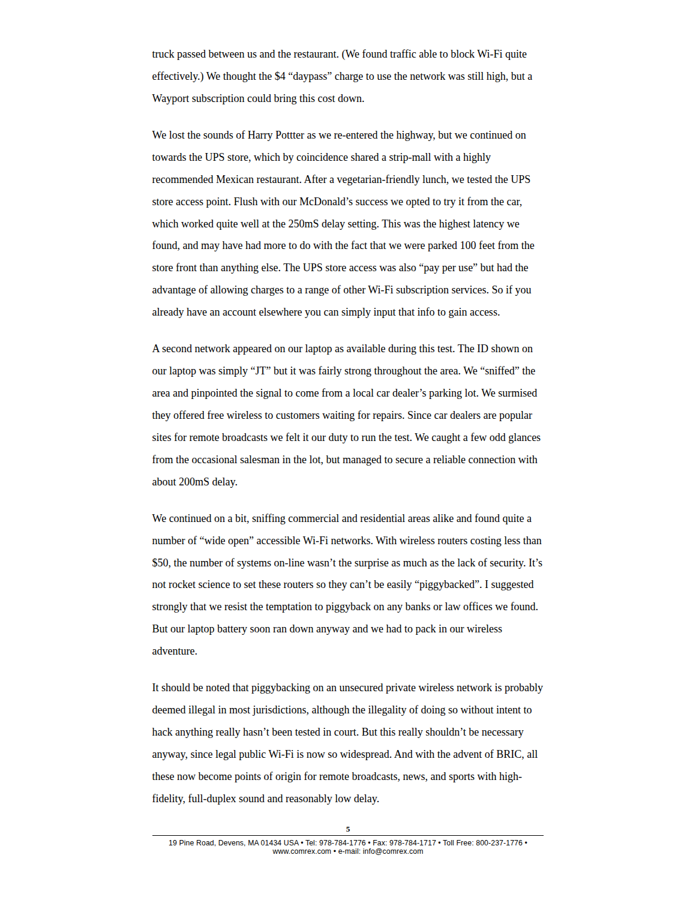truck passed between us and the restaurant. (We found traffic able to block Wi-Fi quite effectively.) We thought the $4 “daypass” charge to use the network was still high, but a Wayport subscription could bring this cost down.
We lost the sounds of Harry Pottter as we re-entered the highway, but we continued on towards the UPS store, which by coincidence shared a strip-mall with a highly recommended Mexican restaurant. After a vegetarian-friendly lunch, we tested the UPS store access point. Flush with our McDonald’s success we opted to try it from the car, which worked quite well at the 250mS delay setting. This was the highest latency we found, and may have had more to do with the fact that we were parked 100 feet from the store front than anything else. The UPS store access was also “pay per use” but had the advantage of allowing charges to a range of other Wi-Fi subscription services. So if you already have an account elsewhere you can simply input that info to gain access.
A second network appeared on our laptop as available during this test. The ID shown on our laptop was simply “JT” but it was fairly strong throughout the area. We “sniffed” the area and pinpointed the signal to come from a local car dealer’s parking lot. We surmised they offered free wireless to customers waiting for repairs. Since car dealers are popular sites for remote broadcasts we felt it our duty to run the test. We caught a few odd glances from the occasional salesman in the lot, but managed to secure a reliable connection with about 200mS delay.
We continued on a bit, sniffing commercial and residential areas alike and found quite a number of “wide open” accessible Wi-Fi networks. With wireless routers costing less than $50, the number of systems on-line wasn’t the surprise as much as the lack of security. It’s not rocket science to set these routers so they can’t be easily “piggybacked”. I suggested strongly that we resist the temptation to piggyback on any banks or law offices we found. But our laptop battery soon ran down anyway and we had to pack in our wireless adventure.
It should be noted that piggybacking on an unsecured private wireless network is probably deemed illegal in most jurisdictions, although the illegality of doing so without intent to hack anything really hasn’t been tested in court. But this really shouldn’t be necessary anyway, since legal public Wi-Fi is now so widespread. And with the advent of BRIC, all these now become points of origin for remote broadcasts, news, and sports with high-fidelity, full-duplex sound and reasonably low delay.
5
19 Pine Road, Devens, MA 01434 USA • Tel: 978-784-1776 • Fax: 978-784-1717 • Toll Free: 800-237-1776 • www.comrex.com • e-mail: info@comrex.com